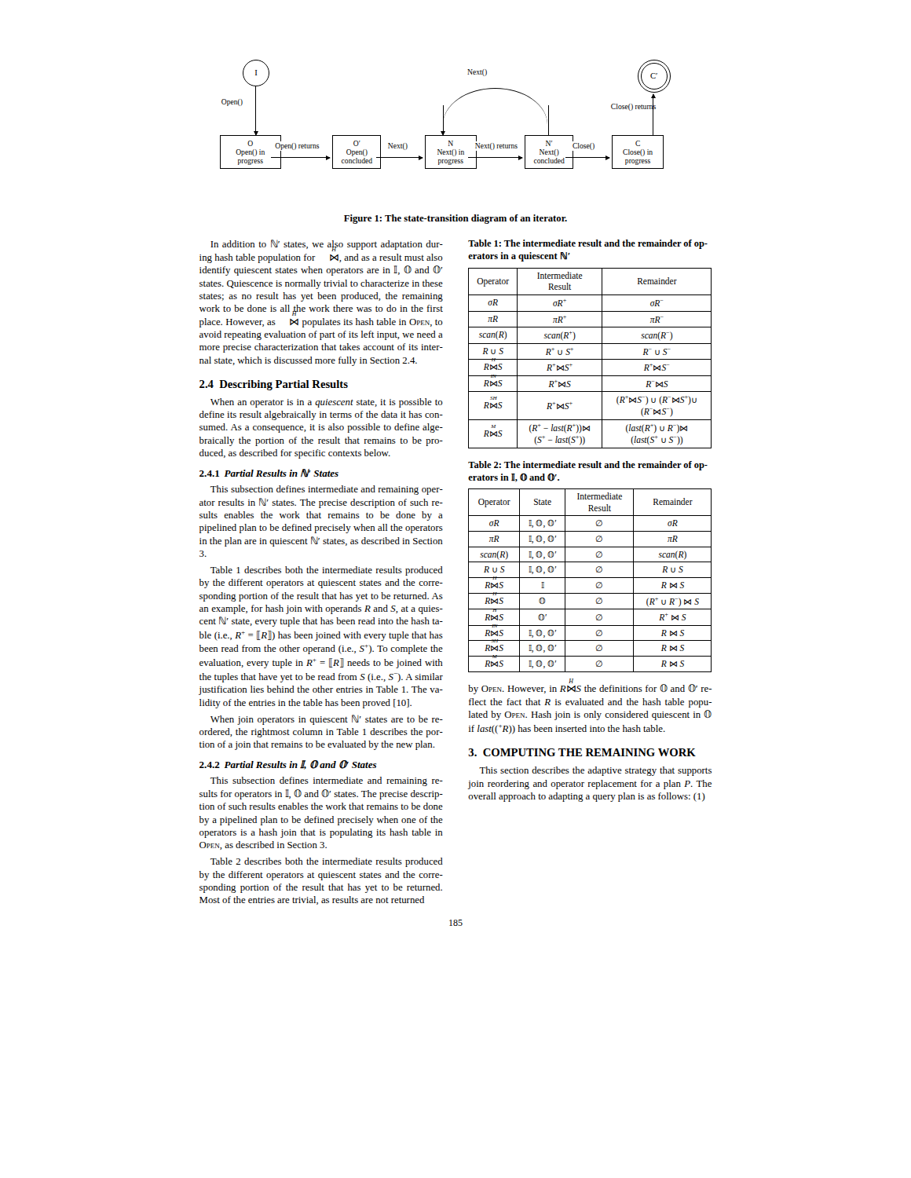I
Open()
O
Open() in
progress
Open() returns
O′
Open()
concluded
Next()
N
Next() in
progress
Next() returns
N′
Next()
concluded
Close()
C
Close() in
progress
Close() returns
C′
Next()
Figure 1: The state-transition diagram of an iterator.
In addition to ℕ′ states, we also support adaptation during hash table population for H⋈, and as a result must also identify quiescent states when operators are in 𝕀, 𝕆 and 𝕆′ states. Quiescence is normally trivial to characterize in these states; as no result has yet been produced, the remaining work to be done is all the work there was to do in the first place. However, as H⋈ populates its hash table in Open, to avoid repeating evaluation of part of its left input, we need a more precise characterization that takes account of its internal state, which is discussed more fully in Section 2.4.
2.4 Describing Partial Results
When an operator is in a quiescent state, it is possible to define its result algebraically in terms of the data it has consumed. As a consequence, it is also possible to define algebraically the portion of the result that remains to be produced, as described for specific contexts below.
2.4.1 Partial Results in ℕ′ States
This subsection defines intermediate and remaining operator results in ℕ′ states. The precise description of such results enables the work that remains to be done by a pipelined plan to be defined precisely when all the operators in the plan are in quiescent ℕ′ states, as described in Section 3.
Table 1 describes both the intermediate results produced by the different operators at quiescent states and the corresponding portion of the result that has yet to be returned. As an example, for hash join with operands R and S, at a quiescent ℕ′ state, every tuple that has been read into the hash table (i.e., R+ = ⟦R⟧) has been joined with every tuple that has been read from the other operand (i.e., S+). To complete the evaluation, every tuple in R+ = ⟦R⟧ needs to be joined with the tuples that have yet to be read from S (i.e., S−). A similar justification lies behind the other entries in Table 1. The validity of the entries in the table has been proved [10].
When join operators in quiescent ℕ′ states are to be reordered, the rightmost column in Table 1 describes the portion of a join that remains to be evaluated by the new plan.
2.4.2 Partial Results in 𝕀, 𝕆 and 𝕆′ States
This subsection defines intermediate and remaining results for operators in 𝕀, 𝕆 and 𝕆′ states. The precise description of such results enables the work that remains to be done by a pipelined plan to be defined precisely when one of the operators is a hash join that is populating its hash table in Open, as described in Section 3.
Table 2 describes both the intermediate results produced by the different operators at quiescent states and the corresponding portion of the result that has yet to be returned. Most of the entries are trivial, as results are not returned
Table 1: The intermediate result and the remainder of operators in a quiescent ℕ′
| Operator | Intermediate Result | Remainder |
| --- | --- | --- |
| σR | σR + | σR − |
| πR | πR + | πR − |
| scan ( R ) | scan ( R + ) | scan ( R − ) |
| R ∪ S | R + ∪ S + | R − ∪ S − |
| R H ⋈ S | R + ⋈ S + | R + ⋈ S − |
| R IN ⋈ S | R + ⋈ S | R − ⋈ S |
| R SH ⋈ S | R + ⋈ S + | ( R + ⋈ S − ) ∪ ( R − ⋈ S + )∪ ( R − ⋈ S − ) |
| R M ⋈ S | ( R + − last ( R + ))⋈ ( S + − last ( S + )) | ( last ( R + ) ∪ R − )⋈ ( last ( S + ∪ S − )) |
Table 2: The intermediate result and the remainder of operators in 𝕀, 𝕆 and 𝕆′.
| Operator | State | Intermediate Result | Remainder |
| --- | --- | --- | --- |
| σR | 𝕀, 𝕆, 𝕆′ | ∅ | σR |
| πR | 𝕀, 𝕆, 𝕆′ | ∅ | πR |
| scan ( R ) | 𝕀, 𝕆, 𝕆′ | ∅ | scan ( R ) |
| R ∪ S | 𝕀, 𝕆, 𝕆′ | ∅ | R ∪ S |
| R H ⋈ S | 𝕀 | ∅ | R ⋈ S |
| R H ⋈ S | 𝕆 | ∅ | ( R + ∪ R − ) ⋈ S |
| R H ⋈ S | 𝕆′ | ∅ | R + ⋈ S |
| R IN ⋈ S | 𝕀, 𝕆, 𝕆′ | ∅ | R ⋈ S |
| R SH ⋈ S | 𝕀, 𝕆, 𝕆′ | ∅ | R ⋈ S |
| R M ⋈ S | 𝕀, 𝕆, 𝕆′ | ∅ | R ⋈ S |
by Open. However, in RH⋈S the definitions for 𝕆 and 𝕆′ reflect the fact that R is evaluated and the hash table populated by Open. Hash join is only considered quiescent in 𝕆 if last((+R)) has been inserted into the hash table.
3. COMPUTING THE REMAINING WORK
This section describes the adaptive strategy that supports join reordering and operator replacement for a plan P. The overall approach to adapting a query plan is as follows: (1)
185